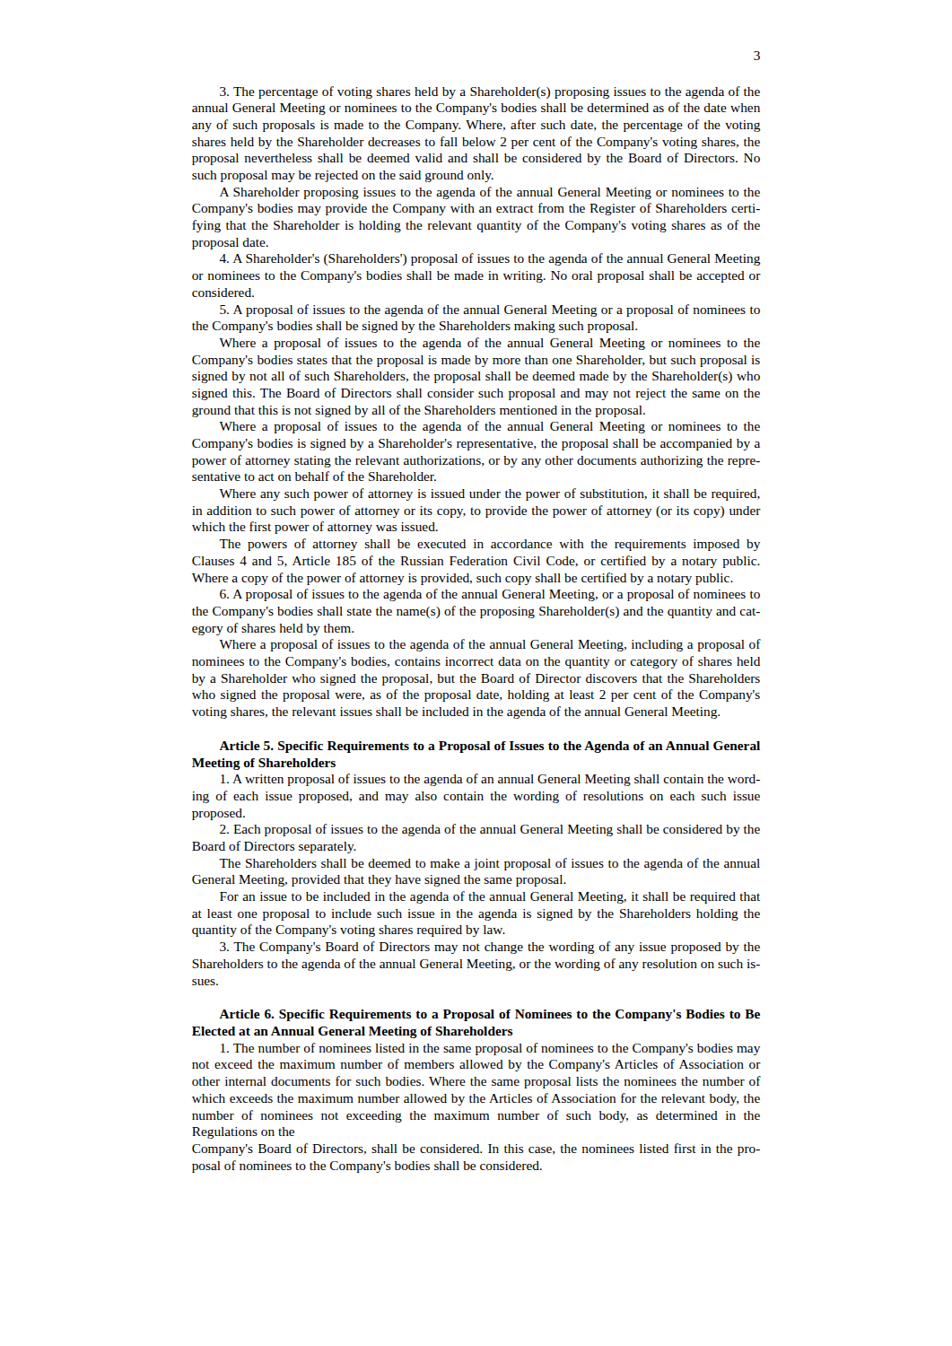3
3. The percentage of voting shares held by a Shareholder(s) proposing issues to the agenda of the annual General Meeting or nominees to the Company's bodies shall be determined as of the date when any of such proposals is made to the Company. Where, after such date, the percentage of the voting shares held by the Shareholder decreases to fall below 2 per cent of the Company's voting shares, the proposal nevertheless shall be deemed valid and shall be considered by the Board of Directors. No such proposal may be rejected on the said ground only.
A Shareholder proposing issues to the agenda of the annual General Meeting or nominees to the Company's bodies may provide the Company with an extract from the Register of Shareholders certifying that the Shareholder is holding the relevant quantity of the Company's voting shares as of the proposal date.
4. A Shareholder's (Shareholders') proposal of issues to the agenda of the annual General Meeting or nominees to the Company's bodies shall be made in writing. No oral proposal shall be accepted or considered.
5. A proposal of issues to the agenda of the annual General Meeting or a proposal of nominees to the Company's bodies shall be signed by the Shareholders making such proposal.
Where a proposal of issues to the agenda of the annual General Meeting or nominees to the Company's bodies states that the proposal is made by more than one Shareholder, but such proposal is signed by not all of such Shareholders, the proposal shall be deemed made by the Shareholder(s) who signed this. The Board of Directors shall consider such proposal and may not reject the same on the ground that this is not signed by all of the Shareholders mentioned in the proposal.
Where a proposal of issues to the agenda of the annual General Meeting or nominees to the Company's bodies is signed by a Shareholder's representative, the proposal shall be accompanied by a power of attorney stating the relevant authorizations, or by any other documents authorizing the representative to act on behalf of the Shareholder.
Where any such power of attorney is issued under the power of substitution, it shall be required, in addition to such power of attorney or its copy, to provide the power of attorney (or its copy) under which the first power of attorney was issued.
The powers of attorney shall be executed in accordance with the requirements imposed by Clauses 4 and 5, Article 185 of the Russian Federation Civil Code, or certified by a notary public. Where a copy of the power of attorney is provided, such copy shall be certified by a notary public.
6. A proposal of issues to the agenda of the annual General Meeting, or a proposal of nominees to the Company's bodies shall state the name(s) of the proposing Shareholder(s) and the quantity and category of shares held by them.
Where a proposal of issues to the agenda of the annual General Meeting, including a proposal of nominees to the Company's bodies, contains incorrect data on the quantity or category of shares held by a Shareholder who signed the proposal, but the Board of Director discovers that the Shareholders who signed the proposal were, as of the proposal date, holding at least 2 per cent of the Company's voting shares, the relevant issues shall be included in the agenda of the annual General Meeting.
Article 5. Specific Requirements to a Proposal of Issues to the Agenda of an Annual General Meeting of Shareholders
1. A written proposal of issues to the agenda of an annual General Meeting shall contain the wording of each issue proposed, and may also contain the wording of resolutions on each such issue proposed.
2. Each proposal of issues to the agenda of the annual General Meeting shall be considered by the Board of Directors separately.
The Shareholders shall be deemed to make a joint proposal of issues to the agenda of the annual General Meeting, provided that they have signed the same proposal.
For an issue to be included in the agenda of the annual General Meeting, it shall be required that at least one proposal to include such issue in the agenda is signed by the Shareholders holding the quantity of the Company's voting shares required by law.
3. The Company's Board of Directors may not change the wording of any issue proposed by the Shareholders to the agenda of the annual General Meeting, or the wording of any resolution on such is­sues.
Article 6. Specific Requirements to a Proposal of Nominees to the Company's Bodies to Be Elected at an Annual General Meeting of Shareholders
1. The number of nominees listed in the same proposal of nominees to the Company's bodies may not exceed the maximum number of members allowed by the Company's Articles of Association or other internal documents for such bodies. Where the same proposal lists the nominees the number of which exceeds the maximum number allowed by the Articles of Association for the relevant body, the number of nominees not exceeding the maximum number of such body, as determined in the Regulations on the
Company's Board of Directors, shall be considered. In this case, the nominees listed first in the proposal of nominees to the Company's bodies shall be considered.